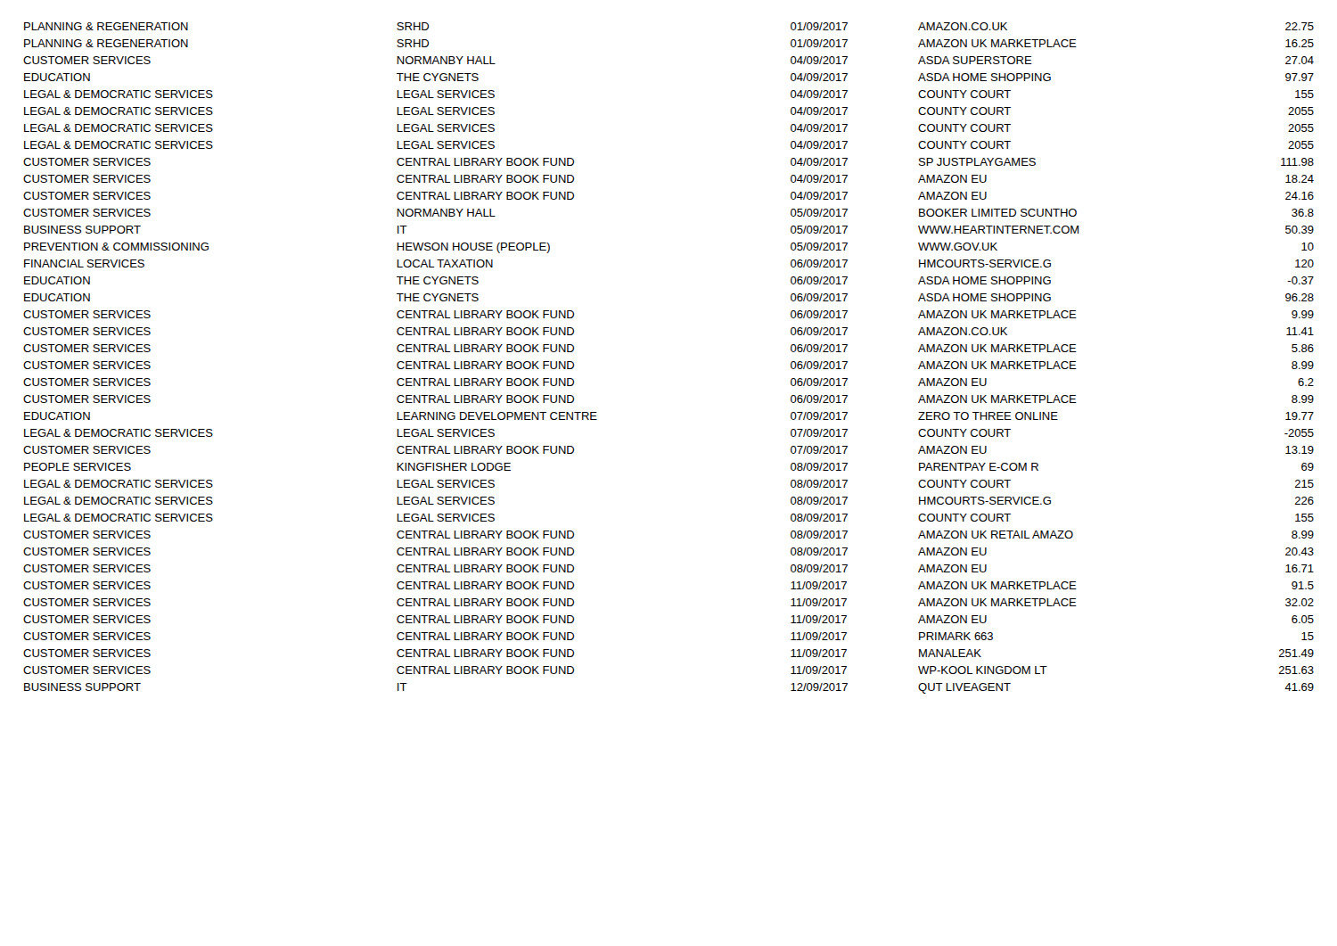| PLANNING & REGENERATION | SRHD | 01/09/2017 | AMAZON.CO.UK | 22.75 |
| PLANNING & REGENERATION | SRHD | 01/09/2017 | AMAZON UK MARKETPLACE | 16.25 |
| CUSTOMER SERVICES | NORMANBY HALL | 04/09/2017 | ASDA SUPERSTORE | 27.04 |
| EDUCATION | THE CYGNETS | 04/09/2017 | ASDA HOME SHOPPING | 97.97 |
| LEGAL & DEMOCRATIC SERVICES | LEGAL SERVICES | 04/09/2017 | COUNTY COURT | 155 |
| LEGAL & DEMOCRATIC SERVICES | LEGAL SERVICES | 04/09/2017 | COUNTY COURT | 2055 |
| LEGAL & DEMOCRATIC SERVICES | LEGAL SERVICES | 04/09/2017 | COUNTY COURT | 2055 |
| LEGAL & DEMOCRATIC SERVICES | LEGAL SERVICES | 04/09/2017 | COUNTY COURT | 2055 |
| CUSTOMER SERVICES | CENTRAL LIBRARY BOOK FUND | 04/09/2017 | SP JUSTPLAYGAMES | 111.98 |
| CUSTOMER SERVICES | CENTRAL LIBRARY BOOK FUND | 04/09/2017 | AMAZON EU | 18.24 |
| CUSTOMER SERVICES | CENTRAL LIBRARY BOOK FUND | 04/09/2017 | AMAZON EU | 24.16 |
| CUSTOMER SERVICES | NORMANBY HALL | 05/09/2017 | BOOKER LIMITED SCUNTHO | 36.8 |
| BUSINESS SUPPORT | IT | 05/09/2017 | WWW.HEARTINTERNET.COM | 50.39 |
| PREVENTION & COMMISSIONING | HEWSON HOUSE (PEOPLE) | 05/09/2017 | WWW.GOV.UK | 10 |
| FINANCIAL SERVICES | LOCAL TAXATION | 06/09/2017 | HMCOURTS-SERVICE.G | 120 |
| EDUCATION | THE CYGNETS | 06/09/2017 | ASDA HOME SHOPPING | -0.37 |
| EDUCATION | THE CYGNETS | 06/09/2017 | ASDA HOME SHOPPING | 96.28 |
| CUSTOMER SERVICES | CENTRAL LIBRARY BOOK FUND | 06/09/2017 | AMAZON UK MARKETPLACE | 9.99 |
| CUSTOMER SERVICES | CENTRAL LIBRARY BOOK FUND | 06/09/2017 | AMAZON.CO.UK | 11.41 |
| CUSTOMER SERVICES | CENTRAL LIBRARY BOOK FUND | 06/09/2017 | AMAZON UK MARKETPLACE | 5.86 |
| CUSTOMER SERVICES | CENTRAL LIBRARY BOOK FUND | 06/09/2017 | AMAZON UK MARKETPLACE | 8.99 |
| CUSTOMER SERVICES | CENTRAL LIBRARY BOOK FUND | 06/09/2017 | AMAZON EU | 6.2 |
| CUSTOMER SERVICES | CENTRAL LIBRARY BOOK FUND | 06/09/2017 | AMAZON UK MARKETPLACE | 8.99 |
| EDUCATION | LEARNING DEVELOPMENT CENTRE | 07/09/2017 | ZERO TO THREE ONLINE | 19.77 |
| LEGAL & DEMOCRATIC SERVICES | LEGAL SERVICES | 07/09/2017 | COUNTY COURT | -2055 |
| CUSTOMER SERVICES | CENTRAL LIBRARY BOOK FUND | 07/09/2017 | AMAZON EU | 13.19 |
| PEOPLE SERVICES | KINGFISHER LODGE | 08/09/2017 | PARENTPAY E-COM R | 69 |
| LEGAL & DEMOCRATIC SERVICES | LEGAL SERVICES | 08/09/2017 | COUNTY COURT | 215 |
| LEGAL & DEMOCRATIC SERVICES | LEGAL SERVICES | 08/09/2017 | HMCOURTS-SERVICE.G | 226 |
| LEGAL & DEMOCRATIC SERVICES | LEGAL SERVICES | 08/09/2017 | COUNTY COURT | 155 |
| CUSTOMER SERVICES | CENTRAL LIBRARY BOOK FUND | 08/09/2017 | AMAZON UK RETAIL AMAZO | 8.99 |
| CUSTOMER SERVICES | CENTRAL LIBRARY BOOK FUND | 08/09/2017 | AMAZON EU | 20.43 |
| CUSTOMER SERVICES | CENTRAL LIBRARY BOOK FUND | 08/09/2017 | AMAZON EU | 16.71 |
| CUSTOMER SERVICES | CENTRAL LIBRARY BOOK FUND | 11/09/2017 | AMAZON UK MARKETPLACE | 91.5 |
| CUSTOMER SERVICES | CENTRAL LIBRARY BOOK FUND | 11/09/2017 | AMAZON UK MARKETPLACE | 32.02 |
| CUSTOMER SERVICES | CENTRAL LIBRARY BOOK FUND | 11/09/2017 | AMAZON EU | 6.05 |
| CUSTOMER SERVICES | CENTRAL LIBRARY BOOK FUND | 11/09/2017 | PRIMARK 663 | 15 |
| CUSTOMER SERVICES | CENTRAL LIBRARY BOOK FUND | 11/09/2017 | MANALEAK | 251.49 |
| CUSTOMER SERVICES | CENTRAL LIBRARY BOOK FUND | 11/09/2017 | WP-KOOL KINGDOM LT | 251.63 |
| BUSINESS SUPPORT | IT | 12/09/2017 | QUT LIVEAGENT | 41.69 |